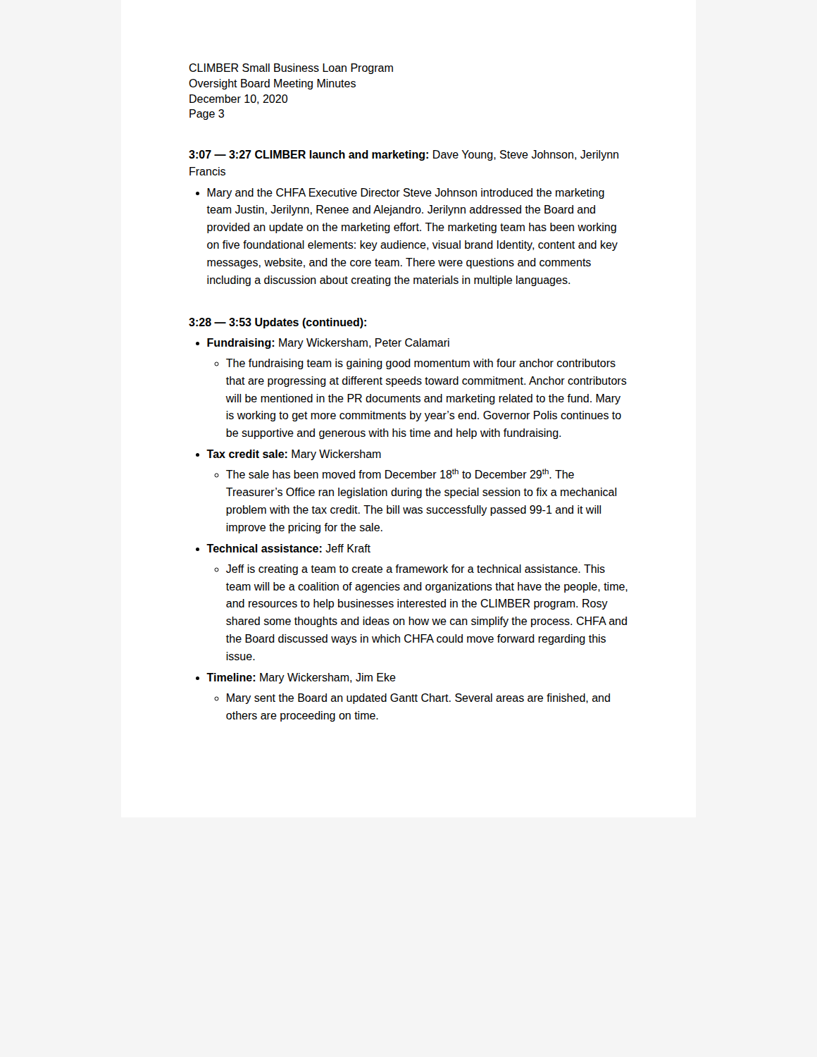CLIMBER Small Business Loan Program
Oversight Board Meeting Minutes
December 10, 2020
Page 3
3:07 — 3:27 CLIMBER launch and marketing: Dave Young, Steve Johnson, Jerilynn Francis
Mary and the CHFA Executive Director Steve Johnson introduced the marketing team Justin, Jerilynn, Renee and Alejandro. Jerilynn addressed the Board and provided an update on the marketing effort. The marketing team has been working on five foundational elements: key audience, visual brand Identity, content and key messages, website, and the core team. There were questions and comments including a discussion about creating the materials in multiple languages.
3:28 — 3:53 Updates (continued):
Fundraising: Mary Wickersham, Peter Calamari
The fundraising team is gaining good momentum with four anchor contributors that are progressing at different speeds toward commitment. Anchor contributors will be mentioned in the PR documents and marketing related to the fund. Mary is working to get more commitments by year’s end. Governor Polis continues to be supportive and generous with his time and help with fundraising.
Tax credit sale: Mary Wickersham
The sale has been moved from December 18th to December 29th. The Treasurer’s Office ran legislation during the special session to fix a mechanical problem with the tax credit. The bill was successfully passed 99-1 and it will improve the pricing for the sale.
Technical assistance: Jeff Kraft
Jeff is creating a team to create a framework for a technical assistance. This team will be a coalition of agencies and organizations that have the people, time, and resources to help businesses interested in the CLIMBER program. Rosy shared some thoughts and ideas on how we can simplify the process. CHFA and the Board discussed ways in which CHFA could move forward regarding this issue.
Timeline: Mary Wickersham, Jim Eke
Mary sent the Board an updated Gantt Chart. Several areas are finished, and others are proceeding on time.